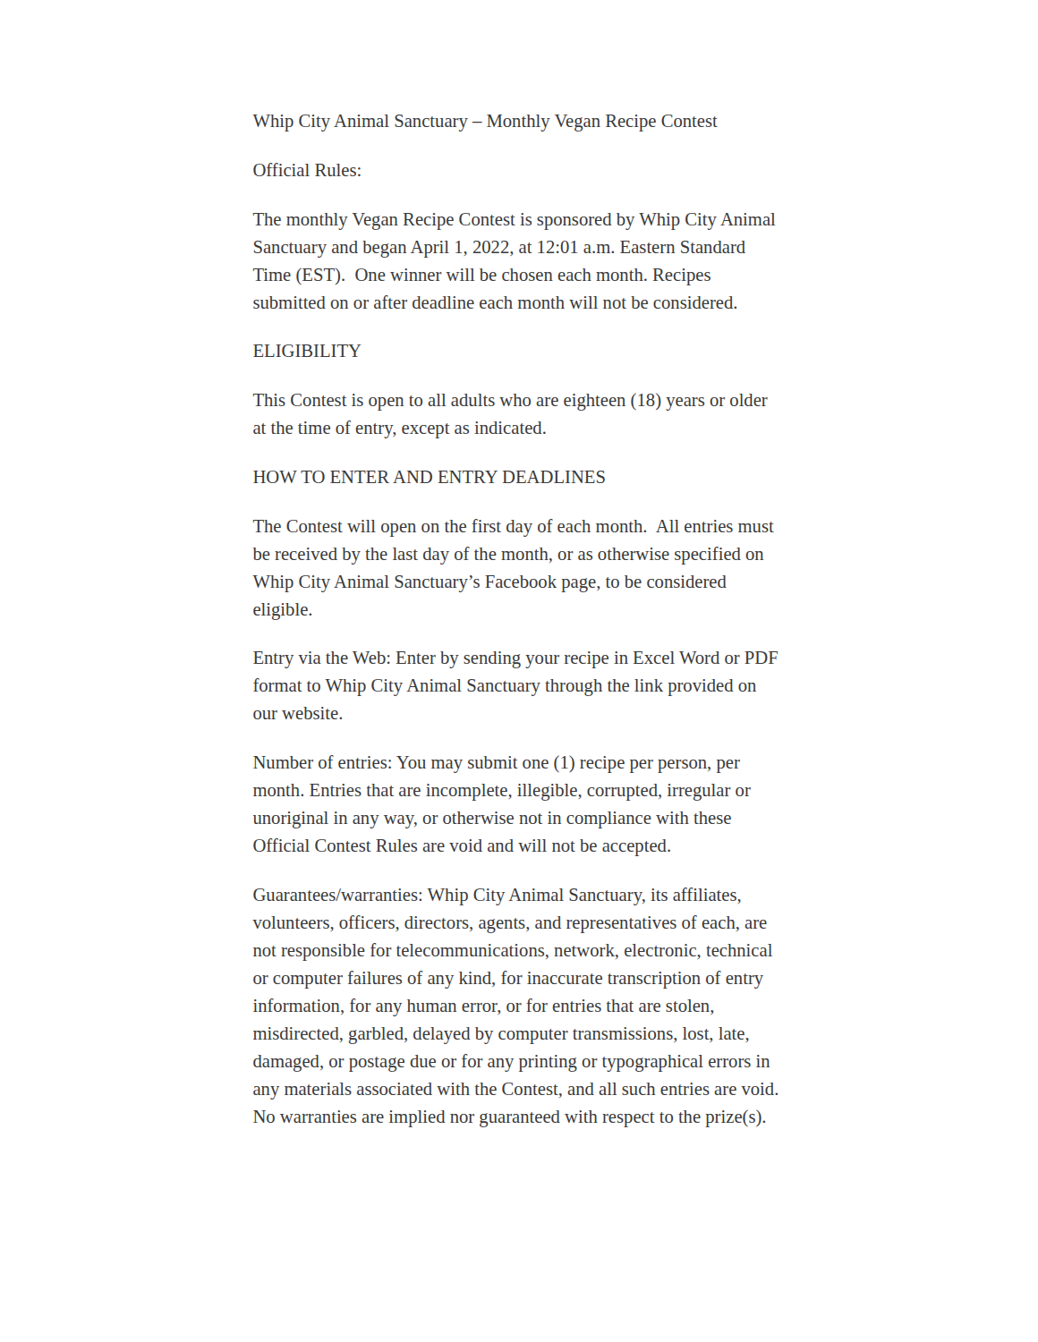Whip City Animal Sanctuary – Monthly Vegan Recipe Contest
Official Rules:
The monthly Vegan Recipe Contest is sponsored by Whip City Animal Sanctuary and began April 1, 2022, at 12:01 a.m. Eastern Standard Time (EST). One winner will be chosen each month. Recipes submitted on or after deadline each month will not be considered.
ELIGIBILITY
This Contest is open to all adults who are eighteen (18) years or older at the time of entry, except as indicated.
HOW TO ENTER AND ENTRY DEADLINES
The Contest will open on the first day of each month. All entries must be received by the last day of the month, or as otherwise specified on Whip City Animal Sanctuary’s Facebook page, to be considered eligible.
Entry via the Web: Enter by sending your recipe in Excel Word or PDF format to Whip City Animal Sanctuary through the link provided on our website.
Number of entries: You may submit one (1) recipe per person, per month. Entries that are incomplete, illegible, corrupted, irregular or unoriginal in any way, or otherwise not in compliance with these Official Contest Rules are void and will not be accepted.
Guarantees/warranties: Whip City Animal Sanctuary, its affiliates, volunteers, officers, directors, agents, and representatives of each, are not responsible for telecommunications, network, electronic, technical or computer failures of any kind, for inaccurate transcription of entry information, for any human error, or for entries that are stolen, misdirected, garbled, delayed by computer transmissions, lost, late, damaged, or postage due or for any printing or typographical errors in any materials associated with the Contest, and all such entries are void. No warranties are implied nor guaranteed with respect to the prize(s).